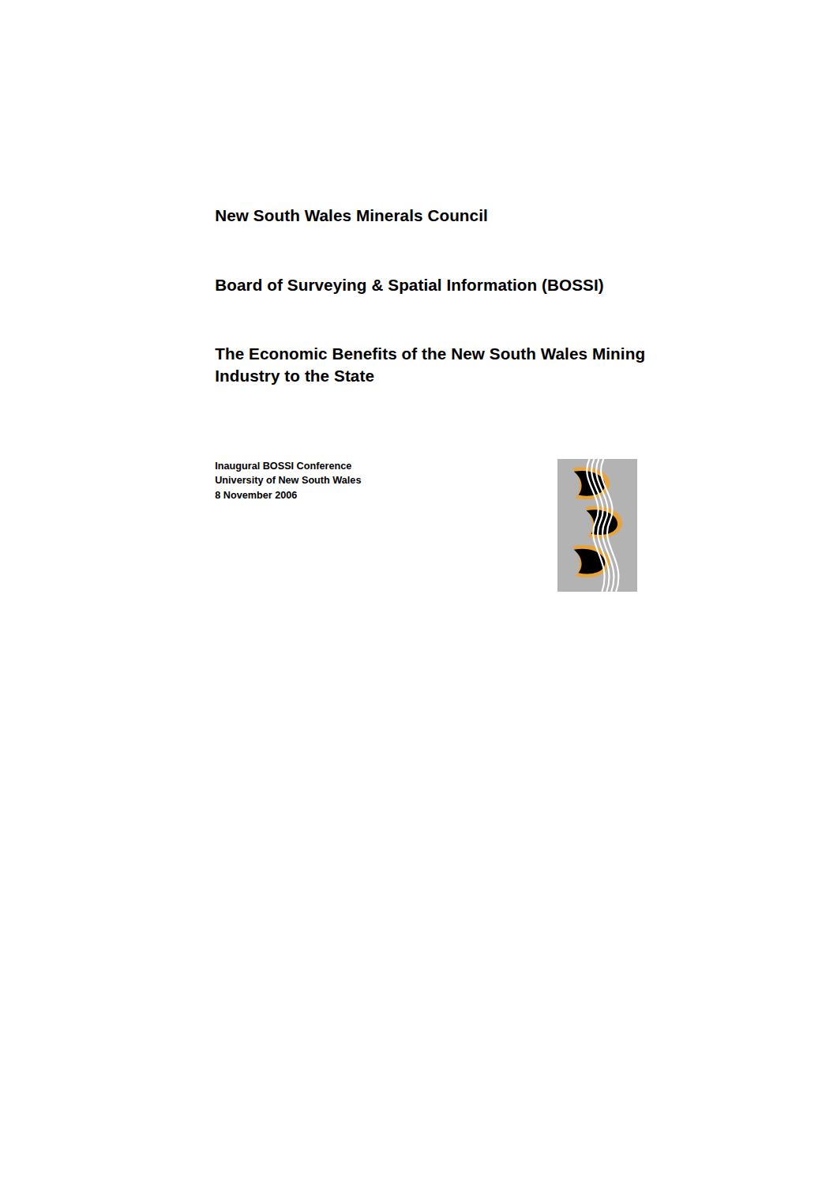New South Wales Minerals Council
Board of Surveying & Spatial Information (BOSSI)
The Economic Benefits of the New South Wales Mining Industry to the State
Inaugural BOSSI Conference
University of New South Wales
8 November 2006